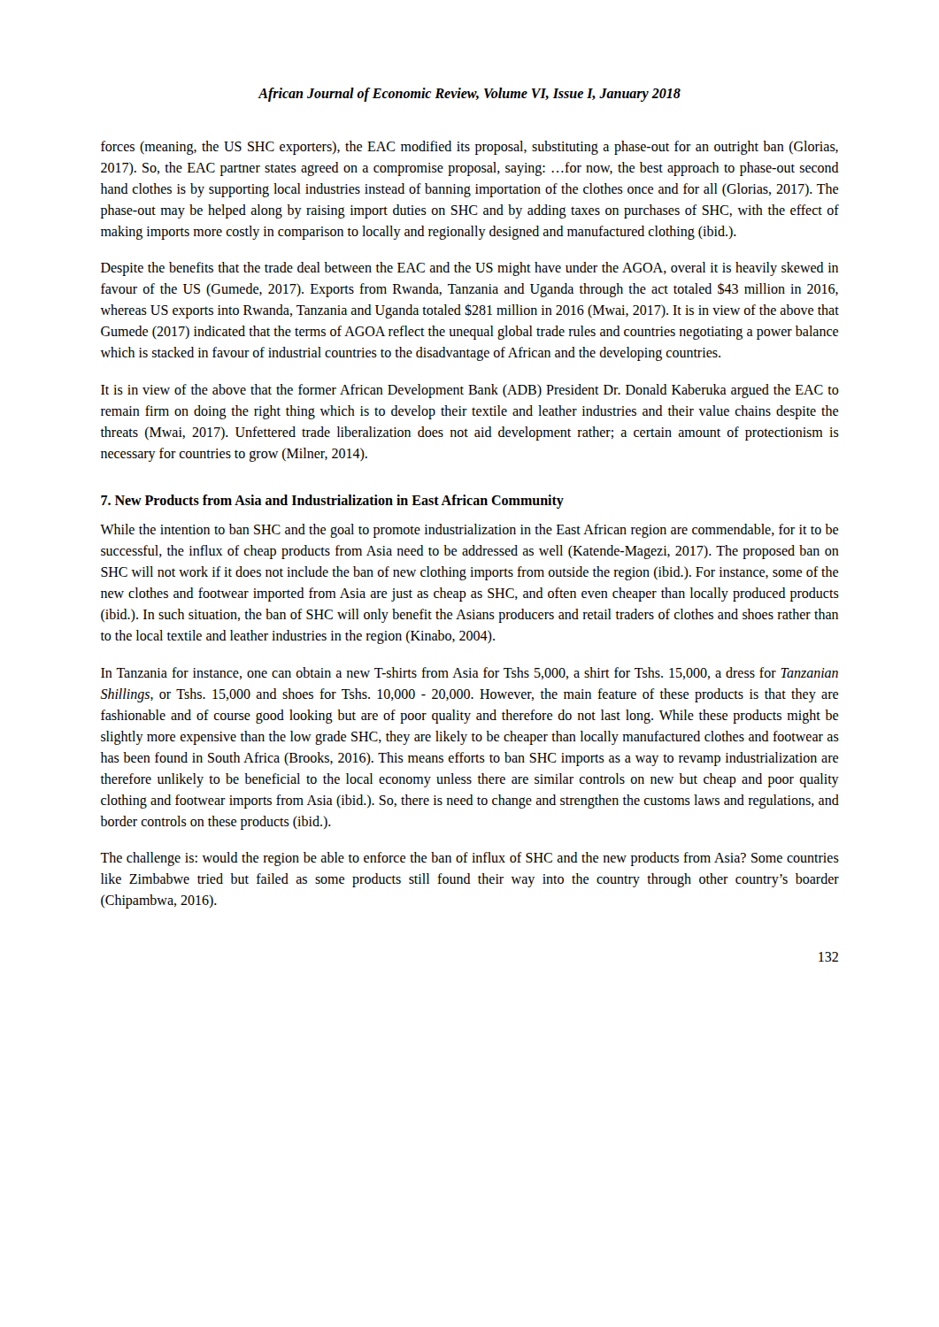African Journal of Economic Review, Volume VI, Issue I, January 2018
forces (meaning, the US SHC exporters), the EAC modified its proposal, substituting a phase-out for an outright ban (Glorias, 2017). So, the EAC partner states agreed on a compromise proposal, saying: …for now, the best approach to phase-out second hand clothes is by supporting local industries instead of banning importation of the clothes once and for all (Glorias, 2017). The phase-out may be helped along by raising import duties on SHC and by adding taxes on purchases of SHC, with the effect of making imports more costly in comparison to locally and regionally designed and manufactured clothing (ibid.).
Despite the benefits that the trade deal between the EAC and the US might have under the AGOA, overal it is heavily skewed in favour of the US (Gumede, 2017). Exports from Rwanda, Tanzania and Uganda through the act totaled $43 million in 2016, whereas US exports into Rwanda, Tanzania and Uganda totaled $281 million in 2016 (Mwai, 2017). It is in view of the above that Gumede (2017) indicated that the terms of AGOA reflect the unequal global trade rules and countries negotiating a power balance which is stacked in favour of industrial countries to the disadvantage of African and the developing countries.
It is in view of the above that the former African Development Bank (ADB) President Dr. Donald Kaberuka argued the EAC to remain firm on doing the right thing which is to develop their textile and leather industries and their value chains despite the threats (Mwai, 2017). Unfettered trade liberalization does not aid development rather; a certain amount of protectionism is necessary for countries to grow (Milner, 2014).
7. New Products from Asia and Industrialization in East African Community
While the intention to ban SHC and the goal to promote industrialization in the East African region are commendable, for it to be successful, the influx of cheap products from Asia need to be addressed as well (Katende-Magezi, 2017). The proposed ban on SHC will not work if it does not include the ban of new clothing imports from outside the region (ibid.). For instance, some of the new clothes and footwear imported from Asia are just as cheap as SHC, and often even cheaper than locally produced products (ibid.). In such situation, the ban of SHC will only benefit the Asians producers and retail traders of clothes and shoes rather than to the local textile and leather industries in the region (Kinabo, 2004).
In Tanzania for instance, one can obtain a new T-shirts from Asia for Tshs 5,000, a shirt for Tshs. 15,000, a dress for Tanzanian Shillings, or Tshs. 15,000 and shoes for Tshs. 10,000 - 20,000. However, the main feature of these products is that they are fashionable and of course good looking but are of poor quality and therefore do not last long. While these products might be slightly more expensive than the low grade SHC, they are likely to be cheaper than locally manufactured clothes and footwear as has been found in South Africa (Brooks, 2016). This means efforts to ban SHC imports as a way to revamp industrialization are therefore unlikely to be beneficial to the local economy unless there are similar controls on new but cheap and poor quality clothing and footwear imports from Asia (ibid.). So, there is need to change and strengthen the customs laws and regulations, and border controls on these products (ibid.).
The challenge is: would the region be able to enforce the ban of influx of SHC and the new products from Asia? Some countries like Zimbabwe tried but failed as some products still found their way into the country through other country’s boarder (Chipambwa, 2016).
132